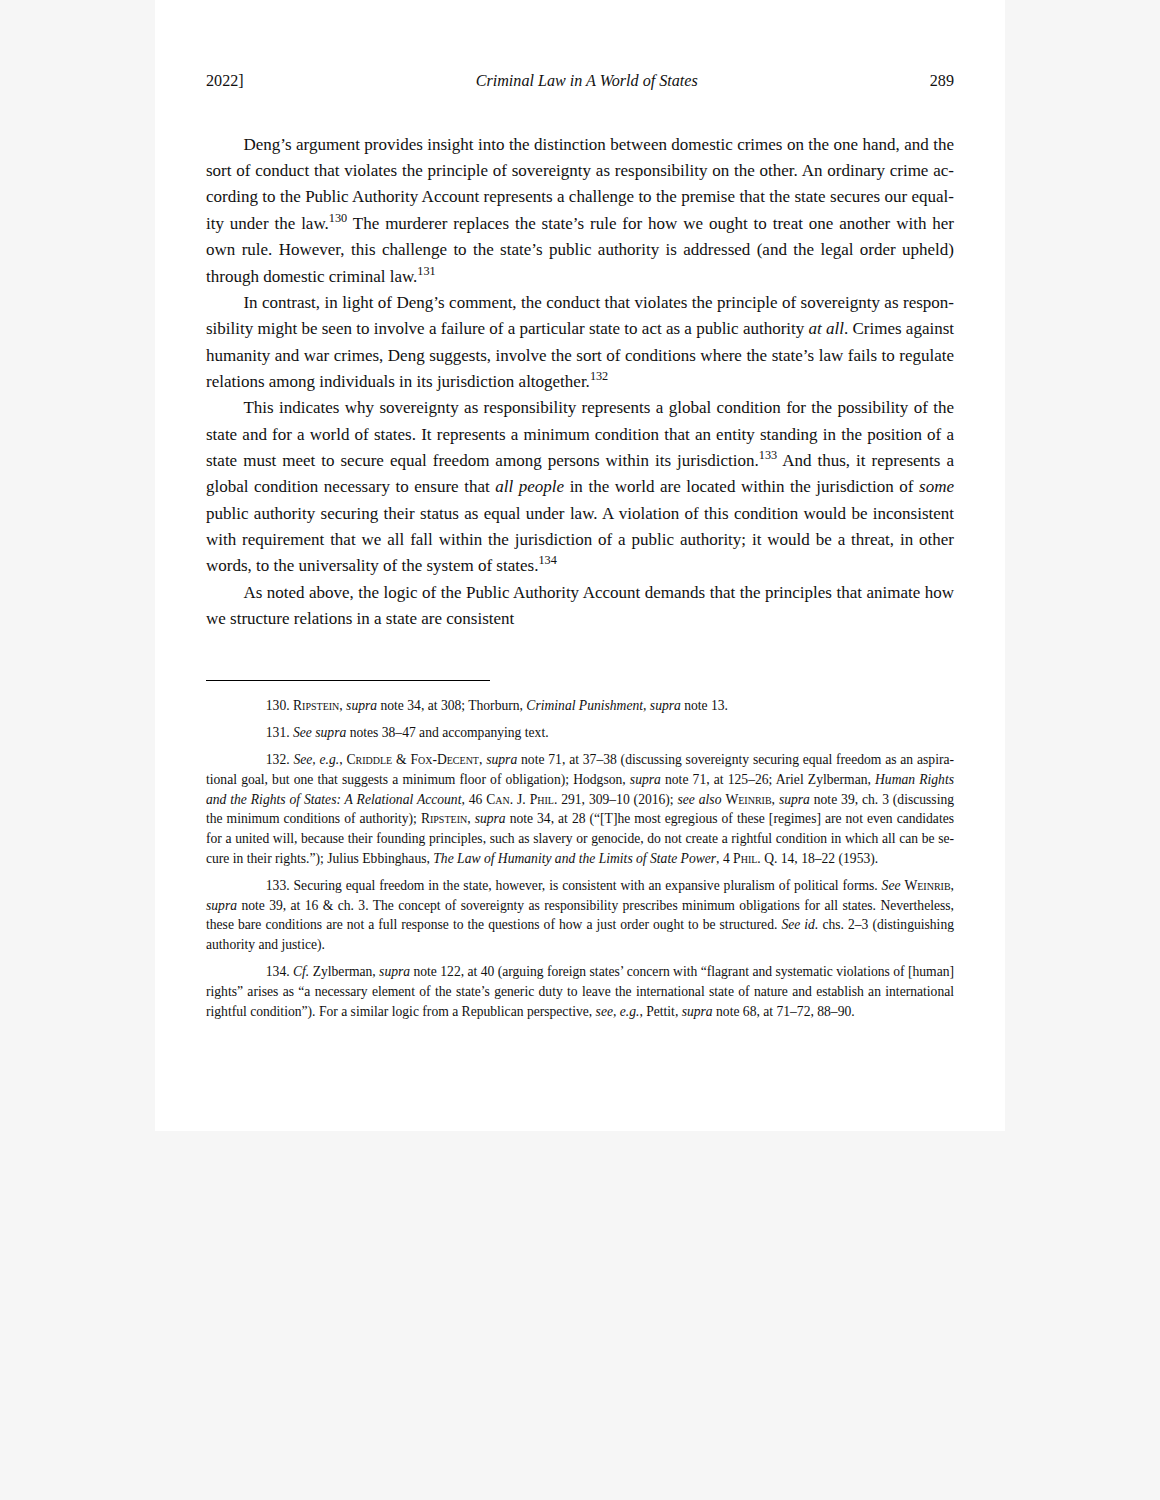2022] Criminal Law in A World of States 289
Deng’s argument provides insight into the distinction between domestic crimes on the one hand, and the sort of conduct that violates the principle of sovereignty as responsibility on the other. An ordinary crime according to the Public Authority Account represents a challenge to the premise that the state secures our equality under the law.130 The murderer replaces the state’s rule for how we ought to treat one another with her own rule. However, this challenge to the state’s public authority is addressed (and the legal order upheld) through domestic criminal law.131
In contrast, in light of Deng’s comment, the conduct that violates the principle of sovereignty as responsibility might be seen to involve a failure of a particular state to act as a public authority at all. Crimes against humanity and war crimes, Deng suggests, involve the sort of conditions where the state’s law fails to regulate relations among individuals in its jurisdiction altogether.132
This indicates why sovereignty as responsibility represents a global condition for the possibility of the state and for a world of states. It represents a minimum condition that an entity standing in the position of a state must meet to secure equal freedom among persons within its jurisdiction.133 And thus, it represents a global condition necessary to ensure that all people in the world are located within the jurisdiction of some public authority securing their status as equal under law. A violation of this condition would be inconsistent with requirement that we all fall within the jurisdiction of a public authority; it would be a threat, in other words, to the universality of the system of states.134
As noted above, the logic of the Public Authority Account demands that the principles that animate how we structure relations in a state are consistent
130 Ripstein, supra note 34, at 308; Thorburn, Criminal Punishment, supra note 13.
131 See supra notes 38–47 and accompanying text.
132 See, e.g., Criddle & Fox-Decent, supra note 71, at 37–38 (discussing sovereignty securing equal freedom as an aspirational goal, but one that suggests a minimum floor of obligation); Hodgson, supra note 71, at 125–26; Ariel Zylberman, Human Rights and the Rights of States: A Relational Account, 46 Can. J. Phil. 291, 309–10 (2016); see also Weinrib, supra note 39, ch. 3 (discussing the minimum conditions of authority); Ripstein, supra note 34, at 28 (“[T]he most egregious of these [regimes] are not even candidates for a united will, because their founding principles, such as slavery or genocide, do not create a rightful condition in which all can be secure in their rights.”); Julius Ebbinghaus, The Law of Humanity and the Limits of State Power, 4 Phil. Q. 14, 18–22 (1953).
133 Securing equal freedom in the state, however, is consistent with an expansive pluralism of political forms. See Weinrib, supra note 39, at 16 & ch. 3. The concept of sovereignty as responsibility prescribes minimum obligations for all states. Nevertheless, these bare conditions are not a full response to the questions of how a just order ought to be structured. See id. chs. 2–3 (distinguishing authority and justice).
134 Cf. Zylberman, supra note 122, at 40 (arguing foreign states’ concern with “flagrant and systematic violations of [human] rights” arises as “a necessary element of the state’s generic duty to leave the international state of nature and establish an international rightful condition”). For a similar logic from a Republican perspective, see, e.g., Pettit, supra note 68, at 71–72, 88–90.